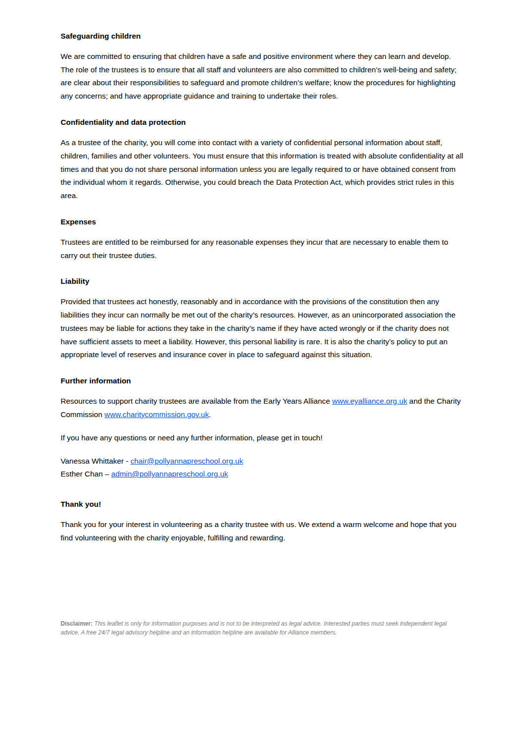Safeguarding children
We are committed to ensuring that children have a safe and positive environment where they can learn and develop. The role of the trustees is to ensure that all staff and volunteers are also committed to children’s well-being and safety; are clear about their responsibilities to safeguard and promote children’s welfare; know the procedures for highlighting any concerns; and have appropriate guidance and training to undertake their roles.
Confidentiality and data protection
As a trustee of the charity, you will come into contact with a variety of confidential personal information about staff, children, families and other volunteers. You must ensure that this information is treated with absolute confidentiality at all times and that you do not share personal information unless you are legally required to or have obtained consent from the individual whom it regards. Otherwise, you could breach the Data Protection Act, which provides strict rules in this area.
Expenses
Trustees are entitled to be reimbursed for any reasonable expenses they incur that are necessary to enable them to carry out their trustee duties.
Liability
Provided that trustees act honestly, reasonably and in accordance with the provisions of the constitution then any liabilities they incur can normally be met out of the charity’s resources. However, as an unincorporated association the trustees may be liable for actions they take in the charity’s name if they have acted wrongly or if the charity does not have sufficient assets to meet a liability. However, this personal liability is rare. It is also the charity’s policy to put an appropriate level of reserves and insurance cover in place to safeguard against this situation.
Further information
Resources to support charity trustees are available from the Early Years Alliance www.eyalliance.org.uk and the Charity Commission www.charitycommission.gov.uk.
If you have any questions or need any further information, please get in touch!
Vanessa Whittaker - chair@pollyannapreschool.org.uk
Esther Chan – admin@pollyannapreschool.org.uk
Thank you!
Thank you for your interest in volunteering as a charity trustee with us. We extend a warm welcome and hope that you find volunteering with the charity enjoyable, fulfilling and rewarding.
Disclaimer: This leaflet is only for information purposes and is not to be interpreted as legal advice. Interested parties must seek independent legal advice. A free 24/7 legal advisory helpline and an information helpline are available for Alliance members.